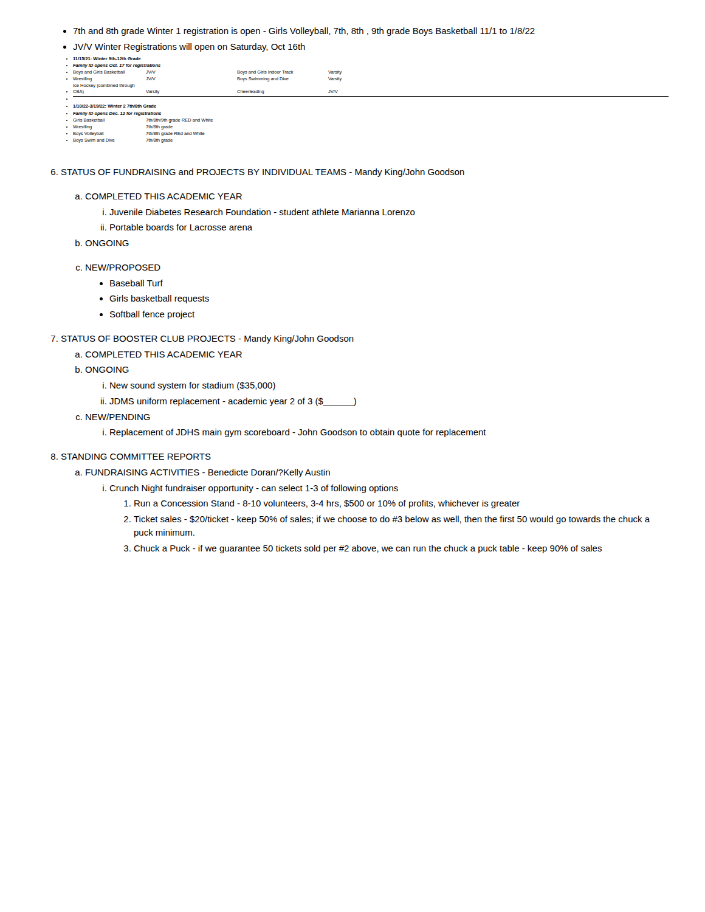7th and 8th grade Winter 1 registration is open - Girls Volleyball, 7th, 8th , 9th grade Boys Basketball 11/1 to 1/8/22
JV/V Winter Registrations will open on Saturday, Oct 16th
11/15/21: Winter 9th-12th Grade
Family ID opens Oct. 17 for registrations
Boys and Girls Basketball JV/V Boys and Girls Indoor Track Varsity
Wrestling JV/V Boys Swimming and Dive Varsity
Ice Hockey (combined through CBA) Varsity Cheerleading JV/V
1/10/22-3/19/22: Winter 2 7th/8th Grade
Family ID opens Dec. 12 for registrations
Girls Basketball 7th/8th/9th grade RED and White
Wrestling 7th/8th grade
Boys Volleyball 7th/8th grade REd and White
Boys Swim and Dive 7th/8th grade
STATUS OF FUNDRAISING and PROJECTS BY INDIVIDUAL TEAMS - Mandy King/John Goodson
COMPLETED THIS ACADEMIC YEAR
Juvenile Diabetes Research Foundation - student athlete Marianna Lorenzo
Portable boards for Lacrosse arena
ONGOING
NEW/PROPOSED
Baseball Turf
Girls basketball requests
Softball fence project
STATUS OF BOOSTER CLUB PROJECTS - Mandy King/John Goodson
COMPLETED THIS ACADEMIC YEAR
ONGOING
New sound system for stadium ($35,000)
JDMS uniform replacement - academic year 2 of 3 ($______)
NEW/PENDING
Replacement of JDHS main gym scoreboard - John Goodson to obtain quote for replacement
STANDING COMMITTEE REPORTS
FUNDRAISING ACTIVITIES - Benedicte Doran/?Kelly Austin
Crunch Night fundraiser opportunity - can select 1-3 of following options
Run a Concession Stand - 8-10 volunteers, 3-4 hrs, $500 or 10% of profits, whichever is greater
Ticket sales - $20/ticket - keep 50% of sales; if we choose to do #3 below as well, then the first 50 would go towards the chuck a puck minimum.
Chuck a Puck - if we guarantee 50 tickets sold per #2 above, we can run the chuck a puck table - keep 90% of sales